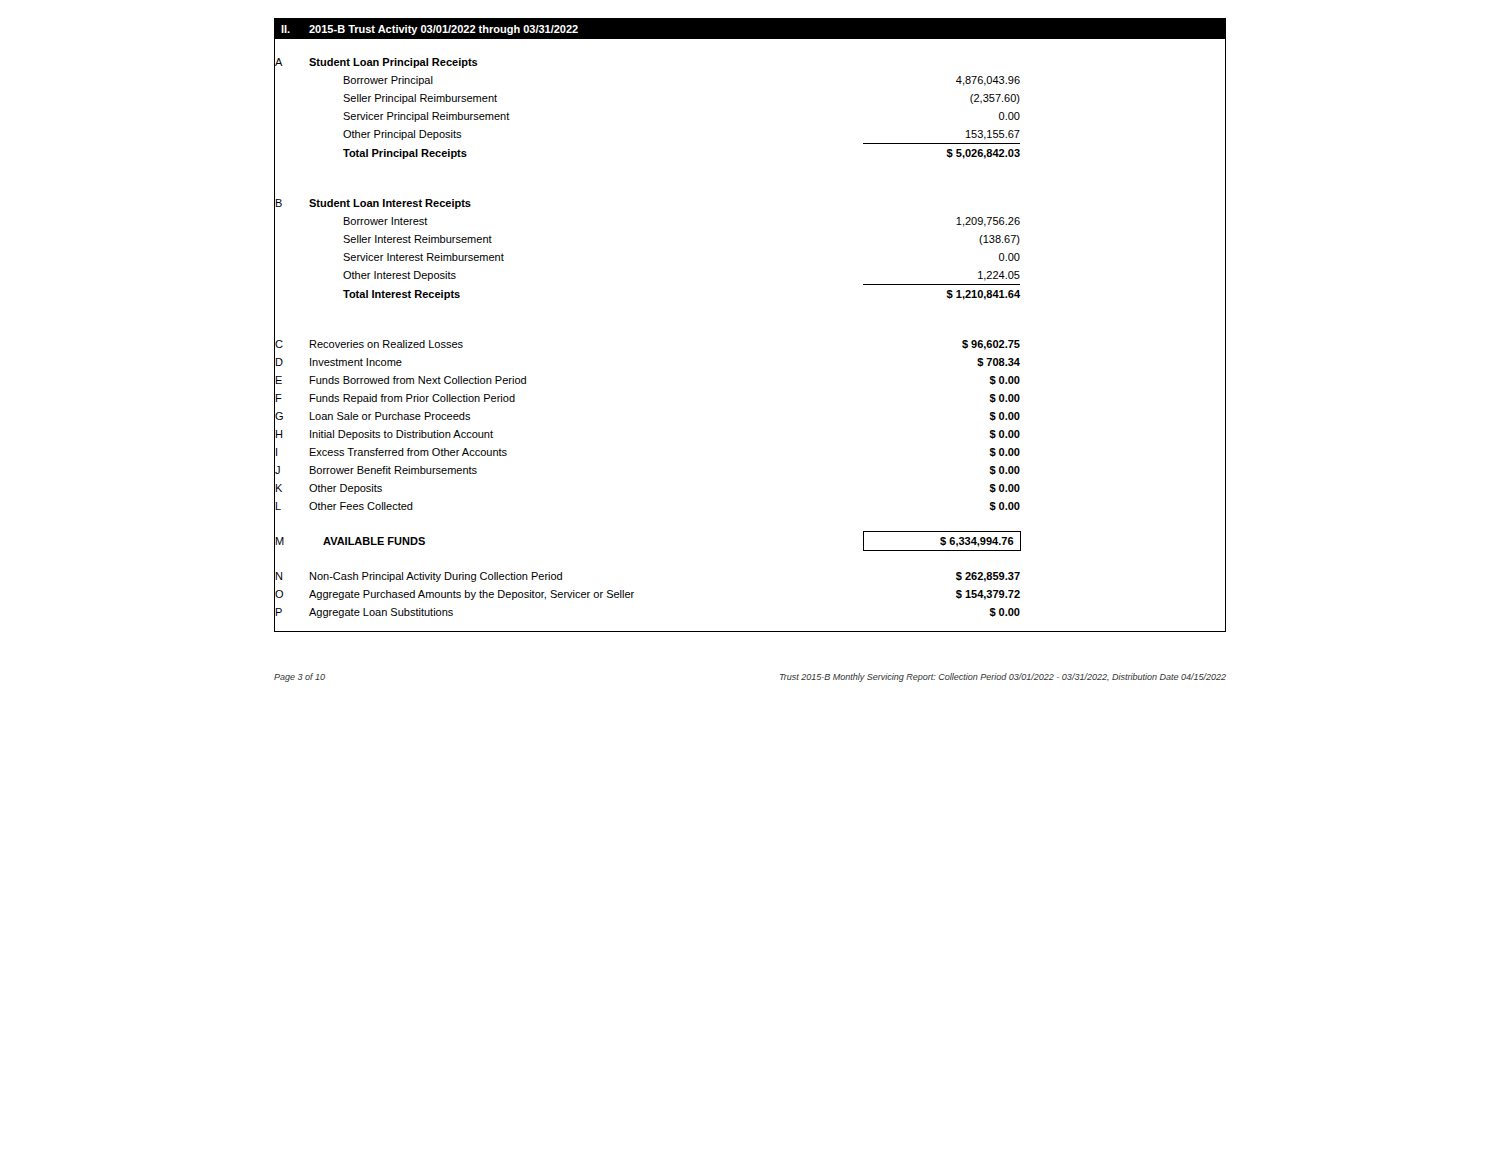II. 2015-B Trust Activity 03/01/2022 through 03/31/2022
| A | Student Loan Principal Receipts | | |
| | Borrower Principal | 4,876,043.96 | |
| | Seller Principal Reimbursement | (2,357.60) | |
| | Servicer Principal Reimbursement | 0.00 | |
| | Other Principal Deposits | 153,155.67 | |
| | Total Principal Receipts | $ 5,026,842.03 | |
| B | Student Loan Interest Receipts | | |
| | Borrower Interest | 1,209,756.26 | |
| | Seller Interest Reimbursement | (138.67) | |
| | Servicer Interest Reimbursement | 0.00 | |
| | Other Interest Deposits | 1,224.05 | |
| | Total Interest Receipts | $ 1,210,841.64 | |
| C | Recoveries on Realized Losses | $ 96,602.75 | |
| D | Investment Income | $ 708.34 | |
| E | Funds Borrowed from Next Collection Period | $ 0.00 | |
| F | Funds Repaid from Prior Collection Period | $ 0.00 | |
| G | Loan Sale or Purchase Proceeds | $ 0.00 | |
| H | Initial Deposits to Distribution Account | $ 0.00 | |
| I | Excess Transferred from Other Accounts | $ 0.00 | |
| J | Borrower Benefit Reimbursements | $ 0.00 | |
| K | Other Deposits | $ 0.00 | |
| L | Other Fees Collected | $ 0.00 | |
| M | AVAILABLE FUNDS | $ 6,334,994.76 | |
| N | Non-Cash Principal Activity During Collection Period | $ 262,859.37 | |
| O | Aggregate Purchased Amounts by the Depositor, Servicer or Seller | $ 154,379.72 | |
| P | Aggregate Loan Substitutions | $ 0.00 | |
Page 3 of 10
Trust 2015-B Monthly Servicing Report: Collection Period 03/01/2022 - 03/31/2022, Distribution Date 04/15/2022